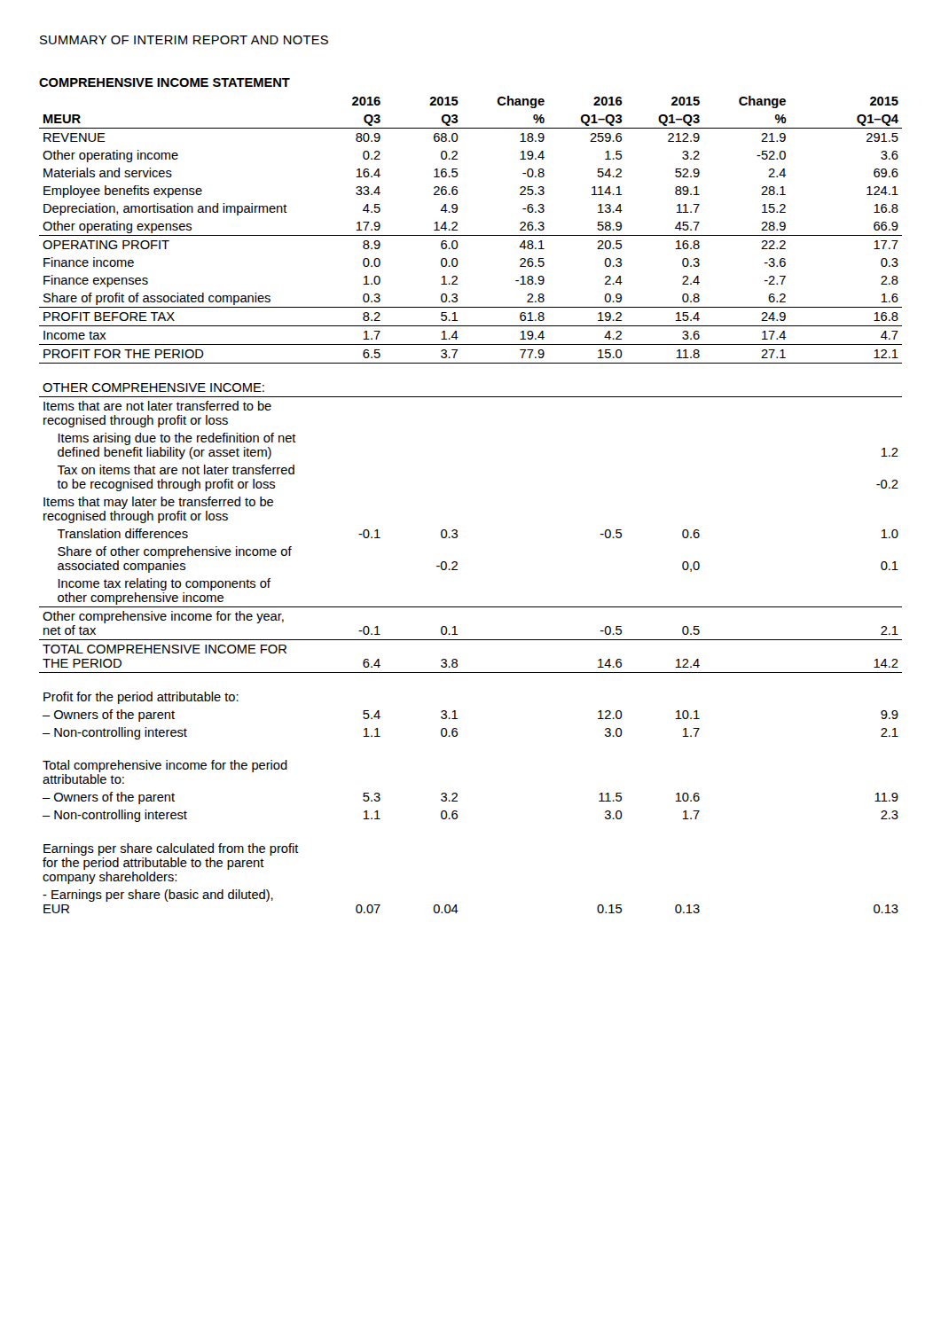SUMMARY OF INTERIM REPORT AND NOTES
COMPREHENSIVE INCOME STATEMENT
| | 2016 | 2015 | Change | 2016 | 2015 | Change | 2015 |
| --- | --- | --- | --- | --- | --- | --- | --- |
| MEUR | Q3 | Q3 | % | Q1–Q3 | Q1–Q3 | % | Q1–Q4 |
| REVENUE | 80.9 | 68.0 | 18.9 | 259.6 | 212.9 | 21.9 | 291.5 |
| Other operating income | 0.2 | 0.2 | 19.4 | 1.5 | 3.2 | -52.0 | 3.6 |
| Materials and services | 16.4 | 16.5 | -0.8 | 54.2 | 52.9 | 2.4 | 69.6 |
| Employee benefits expense | 33.4 | 26.6 | 25.3 | 114.1 | 89.1 | 28.1 | 124.1 |
| Depreciation, amortisation and impairment | 4.5 | 4.9 | -6.3 | 13.4 | 11.7 | 15.2 | 16.8 |
| Other operating expenses | 17.9 | 14.2 | 26.3 | 58.9 | 45.7 | 28.9 | 66.9 |
| OPERATING PROFIT | 8.9 | 6.0 | 48.1 | 20.5 | 16.8 | 22.2 | 17.7 |
| Finance income | 0.0 | 0.0 | 26.5 | 0.3 | 0.3 | -3.6 | 0.3 |
| Finance expenses | 1.0 | 1.2 | -18.9 | 2.4 | 2.4 | -2.7 | 2.8 |
| Share of profit of associated companies | 0.3 | 0.3 | 2.8 | 0.9 | 0.8 | 6.2 | 1.6 |
| PROFIT BEFORE TAX | 8.2 | 5.1 | 61.8 | 19.2 | 15.4 | 24.9 | 16.8 |
| Income tax | 1.7 | 1.4 | 19.4 | 4.2 | 3.6 | 17.4 | 4.7 |
| PROFIT FOR THE PERIOD | 6.5 | 3.7 | 77.9 | 15.0 | 11.8 | 27.1 | 12.1 |
| OTHER COMPREHENSIVE INCOME: | | | | | | | |
| Items that are not later transferred to be recognised through profit or loss | | | | | | | |
| Items arising due to the redefinition of net defined benefit liability (or asset item) | | | | | | | 1.2 |
| Tax on items that are not later transferred to be recognised through profit or loss | | | | | | | -0.2 |
| Items that may later be transferred to be recognised through profit or loss | | | | | | | |
| Translation differences | -0.1 | 0.3 | | -0.5 | 0.6 | | 1.0 |
| Share of other comprehensive income of associated companies | | -0.2 | | | 0,0 | | 0.1 |
| Income tax relating to components of other comprehensive income | | | | | | | |
| Other comprehensive income for the year, net of tax | -0.1 | 0.1 | | -0.5 | 0.5 | | 2.1 |
| TOTAL COMPREHENSIVE INCOME FOR THE PERIOD | 6.4 | 3.8 | | 14.6 | 12.4 | | 14.2 |
| Profit for the period attributable to: | | | | | | | |
| – Owners of the parent | 5.4 | 3.1 | | 12.0 | 10.1 | | 9.9 |
| – Non-controlling interest | 1.1 | 0.6 | | 3.0 | 1.7 | | 2.1 |
| Total comprehensive income for the period attributable to: | | | | | | | |
| – Owners of the parent | 5.3 | 3.2 | | 11.5 | 10.6 | | 11.9 |
| – Non-controlling interest | 1.1 | 0.6 | | 3.0 | 1.7 | | 2.3 |
| Earnings per share calculated from the profit for the period attributable to the parent company shareholders: | | | | | | | |
| - Earnings per share (basic and diluted), EUR | 0.07 | 0.04 | | 0.15 | 0.13 | | 0.13 |